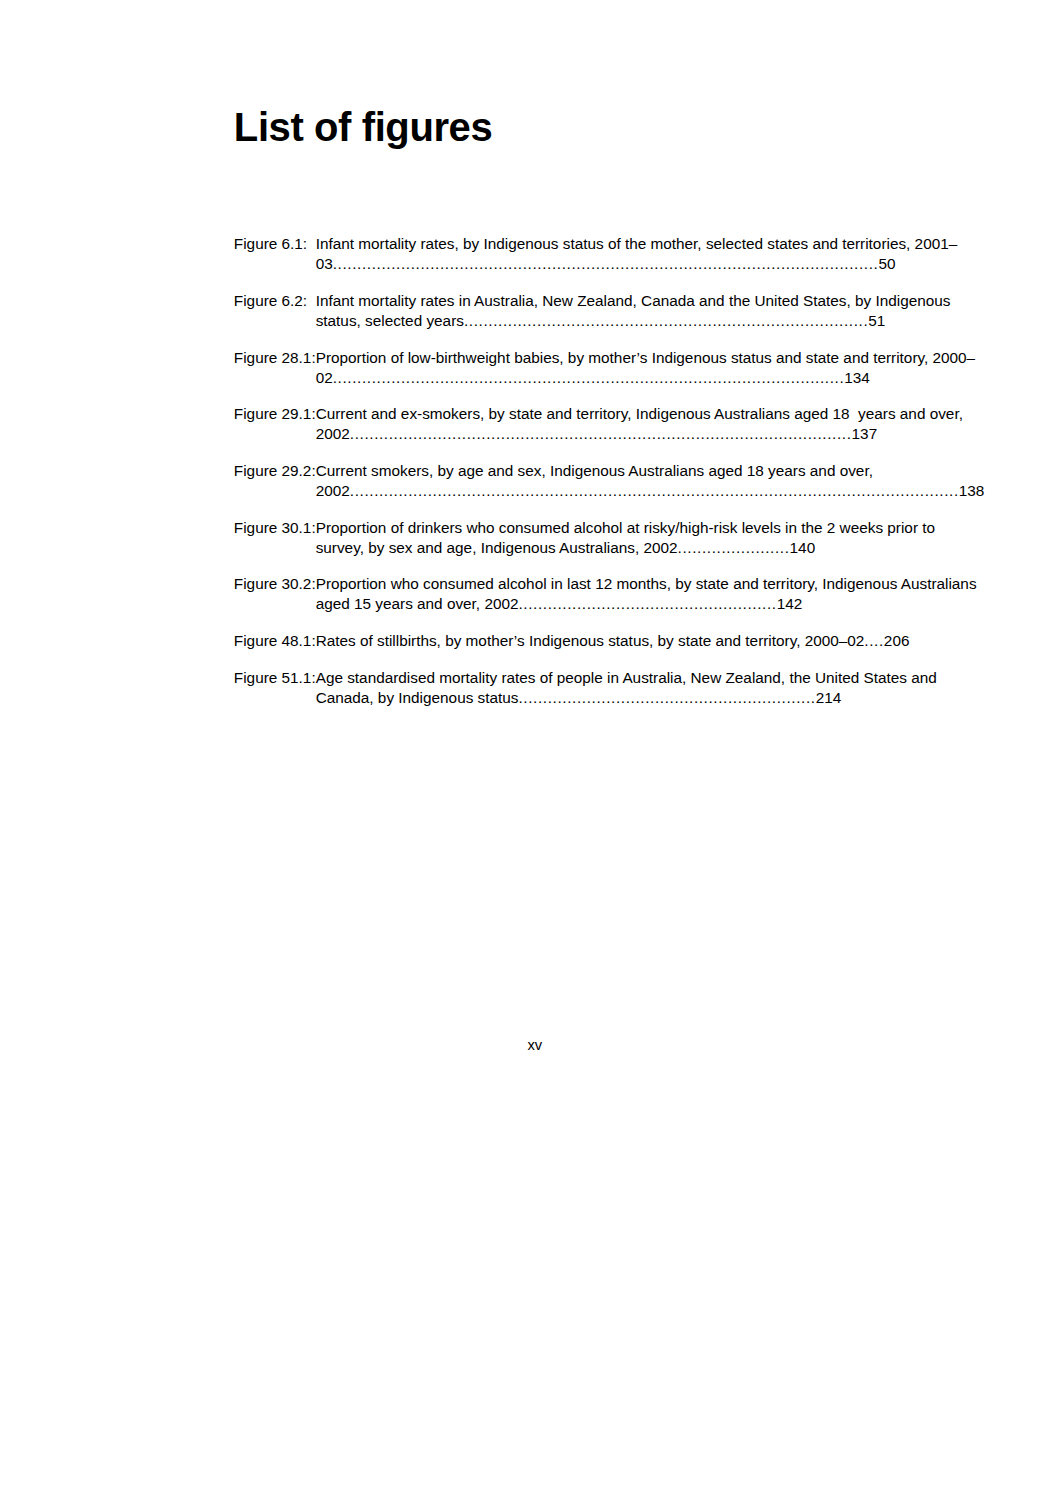List of figures
| Figure 6.1: | Infant mortality rates, by Indigenous status of the mother, selected states and territories, 2001–03 ................................................................................................................ 50 |
| Figure 6.2: | Infant mortality rates in Australia, New Zealand, Canada and the United States, by Indigenous status, selected years ................................................................................... 51 |
| Figure 28.1: | Proportion of low-birthweight babies, by mother’s Indigenous status and state and territory, 2000–02 ......................................................................................................... 134 |
| Figure 29.1: | Current and ex-smokers, by state and territory, Indigenous Australians aged 18 years and over, 2002 ....................................................................................................... 137 |
| Figure 29.2: | Current smokers, by age and sex, Indigenous Australians aged 18 years and over, 2002 ............................................................................................................................. 138 |
| Figure 30.1: | Proportion of drinkers who consumed alcohol at risky/high-risk levels in the 2 weeks prior to survey, by sex and age, Indigenous Australians, 2002 ....................... 140 |
| Figure 30.2: | Proportion who consumed alcohol in last 12 months, by state and territory, Indigenous Australians aged 15 years and over, 2002 ..................................................... 142 |
| Figure 48.1: | Rates of stillbirths, by mother’s Indigenous status, by state and territory, 2000–02 .... 206 |
| Figure 51.1: | Age standardised mortality rates of people in Australia, New Zealand, the United States and Canada, by Indigenous status ............................................................. 214 |
xv